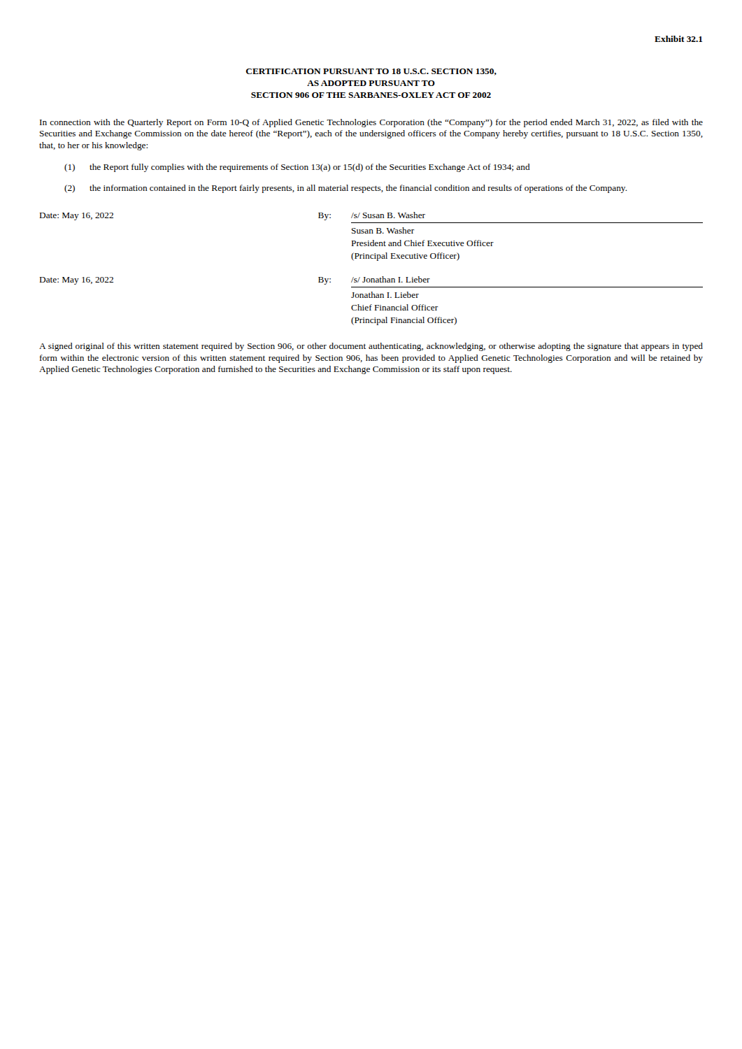Exhibit 32.1
CERTIFICATION PURSUANT TO 18 U.S.C. SECTION 1350,
AS ADOPTED PURSUANT TO
SECTION 906 OF THE SARBANES-OXLEY ACT OF 2002
In connection with the Quarterly Report on Form 10-Q of Applied Genetic Technologies Corporation (the “Company”) for the period ended March 31, 2022, as filed with the Securities and Exchange Commission on the date hereof (the “Report”), each of the undersigned officers of the Company hereby certifies, pursuant to 18 U.S.C. Section 1350, that, to her or his knowledge:
(1) the Report fully complies with the requirements of Section 13(a) or 15(d) of the Securities Exchange Act of 1934; and
(2) the information contained in the Report fairly presents, in all material respects, the financial condition and results of operations of the Company.
| Date: May 16, 2022 | By: | /s/ Susan B. Washer Susan B. Washer President and Chief Executive Officer (Principal Executive Officer) |
| Date: May 16, 2022 | By: | /s/ Jonathan I. Lieber Jonathan I. Lieber Chief Financial Officer (Principal Financial Officer) |
A signed original of this written statement required by Section 906, or other document authenticating, acknowledging, or otherwise adopting the signature that appears in typed form within the electronic version of this written statement required by Section 906, has been provided to Applied Genetic Technologies Corporation and will be retained by Applied Genetic Technologies Corporation and furnished to the Securities and Exchange Commission or its staff upon request.